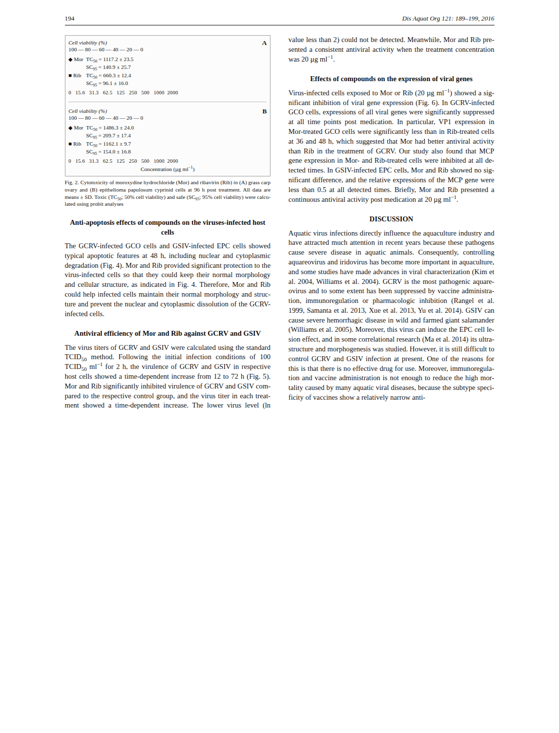194 Dis Aquat Org 121: 189–199, 2016
A Cell viability (%)
100 — 80 — 60 — 40 — 20 — 0
| ◆ Mor | TC 50 = 1117.2 ± 23.5 |
| | SC 95 = 140.9 ± 25.7 |
| ■ Rib | TC 50 = 660.3 ± 12.4 |
| | SC 95 = 96.1 ± 16.0 |
0 15.6 31.3 62.5 125 250 500 1000 2000
B Cell viability (%)
100 — 80 — 60 — 40 — 20 — 0
| ◆ Mor | TC 50 = 1486.3 ± 24.0 |
| | SC 95 = 209.7 ± 17.4 |
| ■ Rib | TC 50 = 1162.1 ± 9.7 |
| | SC 95 = 154.0 ± 16.8 |
0 15.6 31.3 62.5 125 250 500 1000 2000
Concentration (µg ml−1)
Fig. 2. Cytotoxicity of moroxydine hydrochloride (Mor) and ribavirin (Rib) in (A) grass carp ovary and (B) epithelioma papulosum cyprinid cells at 96 h post treatment. All data are means ± SD. Toxic (TC50; 50% cell viability) and safe (SC95; 95% cell viability) were calculated using probit analyses
Anti-apoptosis effects of compounds on the viruses-infected host cells
The GCRV-infected GCO cells and GSIV-infected EPC cells showed typical apoptotic features at 48 h, including nuclear and cytoplasmic degradation (Fig. 4). Mor and Rib provided significant protection to the virus-infected cells so that they could keep their normal morphology and cellular structure, as indicated in Fig. 4. Therefore, Mor and Rib could help infected cells maintain their normal morphology and structure and prevent the nuclear and cytoplasmic dissolution of the GCRV-infected cells.
Antiviral efficiency of Mor and Rib against GCRV and GSIV
The virus titers of GCRV and GSIV were calculated using the standard TCID50 method. Following the initial infection conditions of 100 TCID50 ml−1 for 2 h, the virulence of GCRV and GSIV in respective host cells showed a time-dependent increase from 12 to 72 h (Fig. 5). Mor and Rib significantly inhibited virulence of GCRV and GSIV compared to the respective control group, and the virus titer in each treatment showed a time-dependent increase. The lower virus level (ln value less than 2) could not be detected. Meanwhile, Mor and Rib presented a consistent antiviral activity when the treatment concentration was 20 µg ml−1.
Effects of compounds on the expression of viral genes
Virus-infected cells exposed to Mor or Rib (20 µg ml−1) showed a significant inhibition of viral gene expression (Fig. 6). In GCRV-infected GCO cells, expressions of all viral genes were significantly suppressed at all time points post medication. In particular, VP1 expression in Mor-treated GCO cells were significantly less than in Rib-treated cells at 36 and 48 h, which suggested that Mor had better antiviral activity than Rib in the treatment of GCRV. Our study also found that MCP gene expression in Mor- and Rib-treated cells were inhibited at all detected times. In GSIV-infected EPC cells, Mor and Rib showed no significant difference, and the relative expressions of the MCP gene were less than 0.5 at all detected times. Briefly, Mor and Rib presented a continuous antiviral activity post medication at 20 µg ml−1.
DISCUSSION
Aquatic virus infections directly influence the aquaculture industry and have attracted much attention in recent years because these pathogens cause severe disease in aquatic animals. Consequently, controlling aquareovirus and iridovirus has become more important in aquaculture, and some studies have made advances in viral characterization (Kim et al. 2004, Williams et al. 2004). GCRV is the most pathogenic aquareovirus and to some extent has been suppressed by vaccine administration, immunoregulation or pharmacologic inhibition (Rangel et al. 1999, Samanta et al. 2013, Xue et al. 2013, Yu et al. 2014). GSIV can cause severe hemorrhagic disease in wild and farmed giant salamander (Williams et al. 2005). Moreover, this virus can induce the EPC cell lesion effect, and in some correlational research (Ma et al. 2014) its ultrastructure and morphogenesis was studied. However, it is still difficult to control GCRV and GSIV infection at present. One of the reasons for this is that there is no effective drug for use. Moreover, immunoregulation and vaccine administration is not enough to reduce the high mortality caused by many aquatic viral diseases, because the subtype specificity of vaccines show a relatively narrow anti-